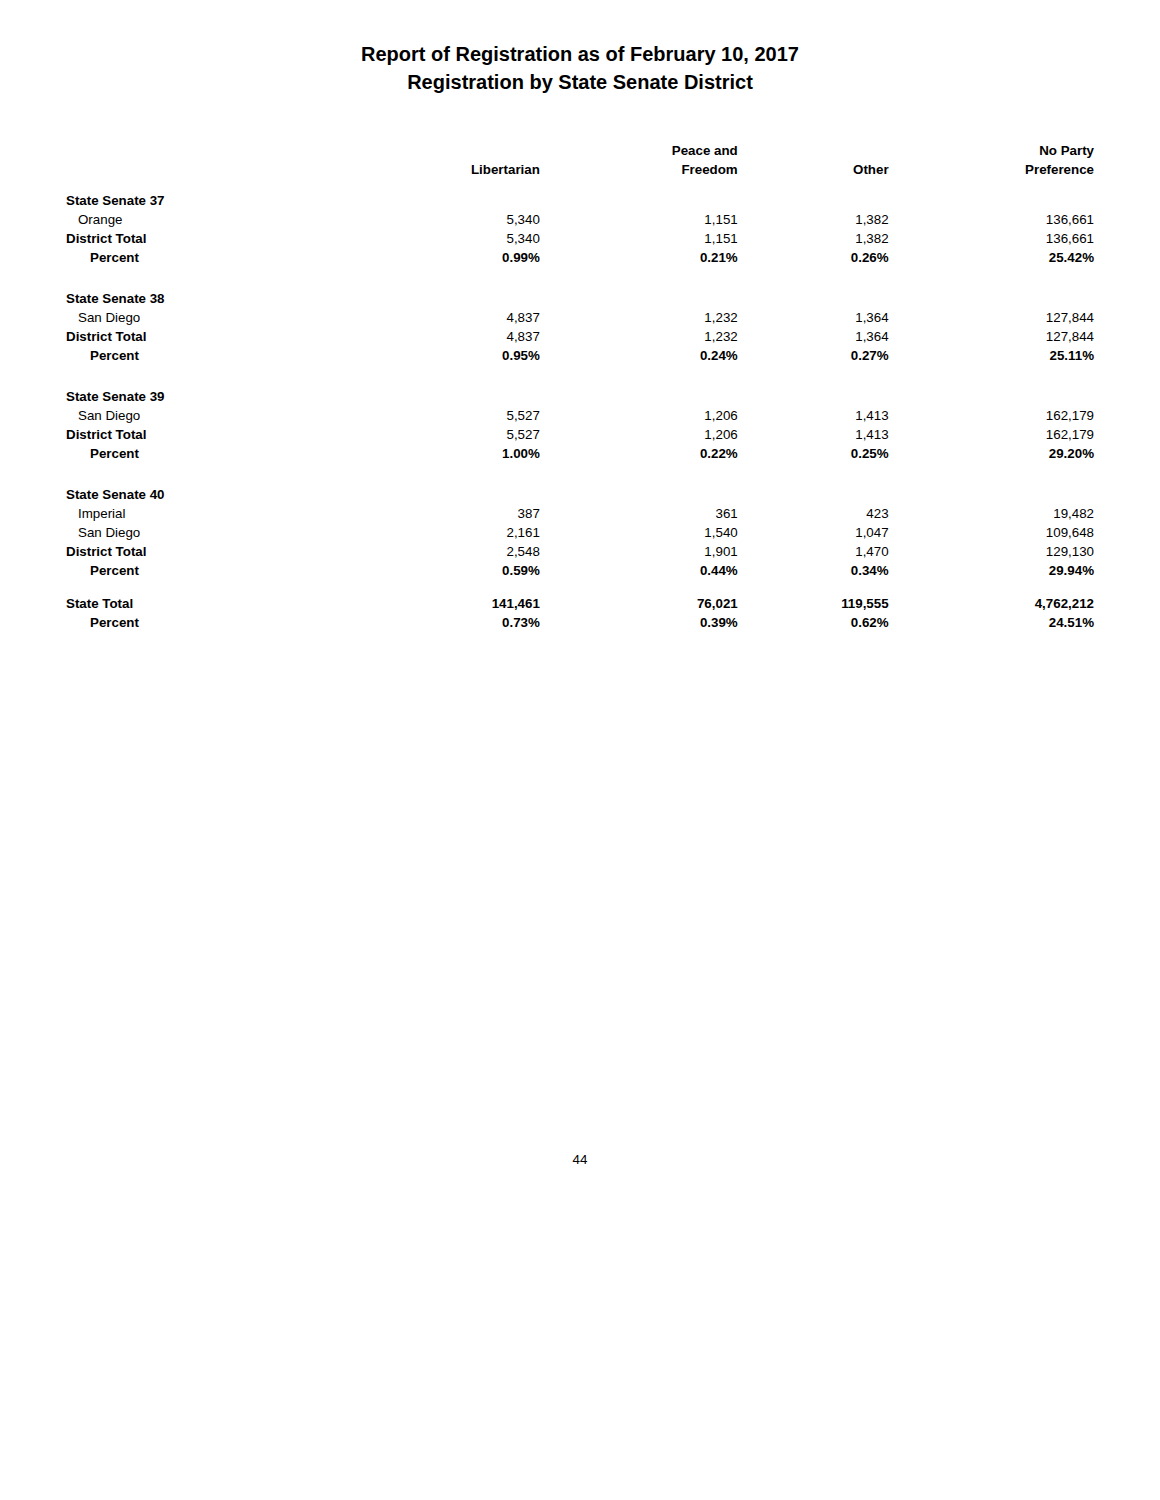Report of Registration as of February 10, 2017 Registration by State Senate District
| | | Peace and | | No Party |
| --- | --- | --- | --- | --- |
| | Libertarian | Freedom | Other | Preference |
| State Senate 37 | | | | |
| Orange | 5,340 | 1,151 | 1,382 | 136,661 |
| District Total | 5,340 | 1,151 | 1,382 | 136,661 |
| Percent | 0.99% | 0.21% | 0.26% | 25.42% |
| State Senate 38 | | | | |
| San Diego | 4,837 | 1,232 | 1,364 | 127,844 |
| District Total | 4,837 | 1,232 | 1,364 | 127,844 |
| Percent | 0.95% | 0.24% | 0.27% | 25.11% |
| State Senate 39 | | | | |
| San Diego | 5,527 | 1,206 | 1,413 | 162,179 |
| District Total | 5,527 | 1,206 | 1,413 | 162,179 |
| Percent | 1.00% | 0.22% | 0.25% | 29.20% |
| State Senate 40 | | | | |
| Imperial | 387 | 361 | 423 | 19,482 |
| San Diego | 2,161 | 1,540 | 1,047 | 109,648 |
| District Total | 2,548 | 1,901 | 1,470 | 129,130 |
| Percent | 0.59% | 0.44% | 0.34% | 29.94% |
| State Total | 141,461 | 76,021 | 119,555 | 4,762,212 |
| Percent | 0.73% | 0.39% | 0.62% | 24.51% |
44